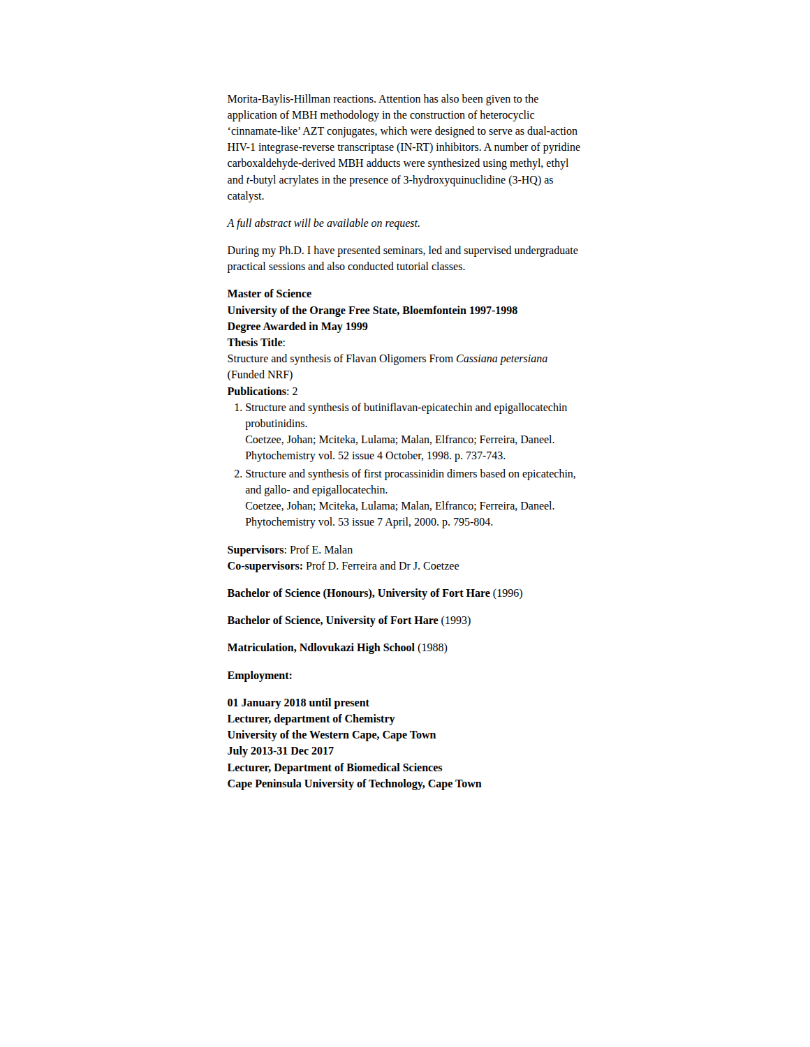Morita-Baylis-Hillman reactions. Attention has also been given to the application of MBH methodology in the construction of heterocyclic ‘cinnamate-like’ AZT conjugates, which were designed to serve as dual-action HIV-1 integrase-reverse transcriptase (IN-RT) inhibitors. A number of pyridine carboxaldehyde-derived MBH adducts were synthesized using methyl, ethyl and t-butyl acrylates in the presence of 3-hydroxyquinuclidine (3-HQ) as catalyst.
A full abstract will be available on request.
During my Ph.D. I have presented seminars, led and supervised undergraduate practical sessions and also conducted tutorial classes.
Master of Science
University of the Orange Free State, Bloemfontein 1997-1998
Degree Awarded in May 1999
Thesis Title:
Structure and synthesis of Flavan Oligomers From Cassiana petersiana
(Funded NRF)
Publications: 2
Structure and synthesis of butiniflavan-epicatechin and epigallocatechin probutinidins. Coetzee, Johan; Mciteka, Lulama; Malan, Elfranco; Ferreira, Daneel. Phytochemistry vol. 52 issue 4 October, 1998. p. 737-743.
Structure and synthesis of first procassinidin dimers based on epicatechin, and gallo- and epigallocatechin. Coetzee, Johan; Mciteka, Lulama; Malan, Elfranco; Ferreira, Daneel. Phytochemistry vol. 53 issue 7 April, 2000. p. 795-804.
Supervisors: Prof E. Malan
Co-supervisors: Prof D. Ferreira and Dr J. Coetzee
Bachelor of Science (Honours), University of Fort Hare (1996)
Bachelor of Science, University of Fort Hare (1993)
Matriculation, Ndlovukazi High School (1988)
Employment:
01 January 2018 until present
Lecturer, department of Chemistry
University of the Western Cape, Cape Town
July 2013-31 Dec 2017
Lecturer, Department of Biomedical Sciences
Cape Peninsula University of Technology, Cape Town